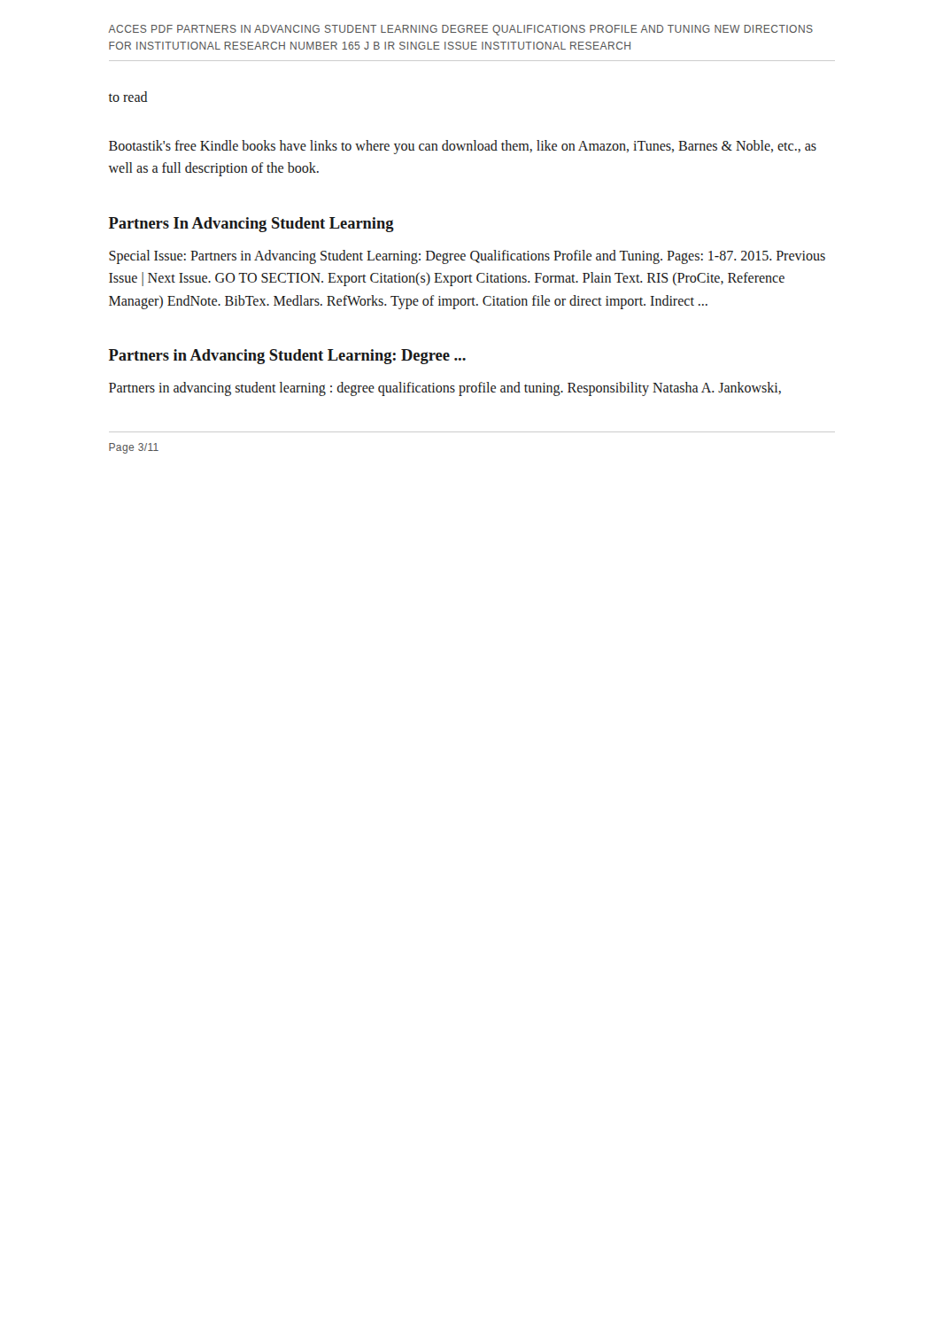Acces PDF Partners In Advancing Student Learning Degree Qualifications Profile And Tuning New Directions For Institutional Research Number 165 J B Ir Single Issue Institutional Research
to read
Bootastik's free Kindle books have links to where you can download them, like on Amazon, iTunes, Barnes & Noble, etc., as well as a full description of the book.
Partners In Advancing Student Learning
Special Issue: Partners in Advancing Student Learning: Degree Qualifications Profile and Tuning. Pages: 1-87. 2015. Previous Issue | Next Issue. GO TO SECTION. Export Citation(s) Export Citations. Format. Plain Text. RIS (ProCite, Reference Manager) EndNote. BibTex. Medlars. RefWorks. Type of import. Citation file or direct import. Indirect ...
Partners in Advancing Student Learning: Degree ...
Partners in advancing student learning : degree qualifications profile and tuning. Responsibility Natasha A. Jankowski,
Page 3/11